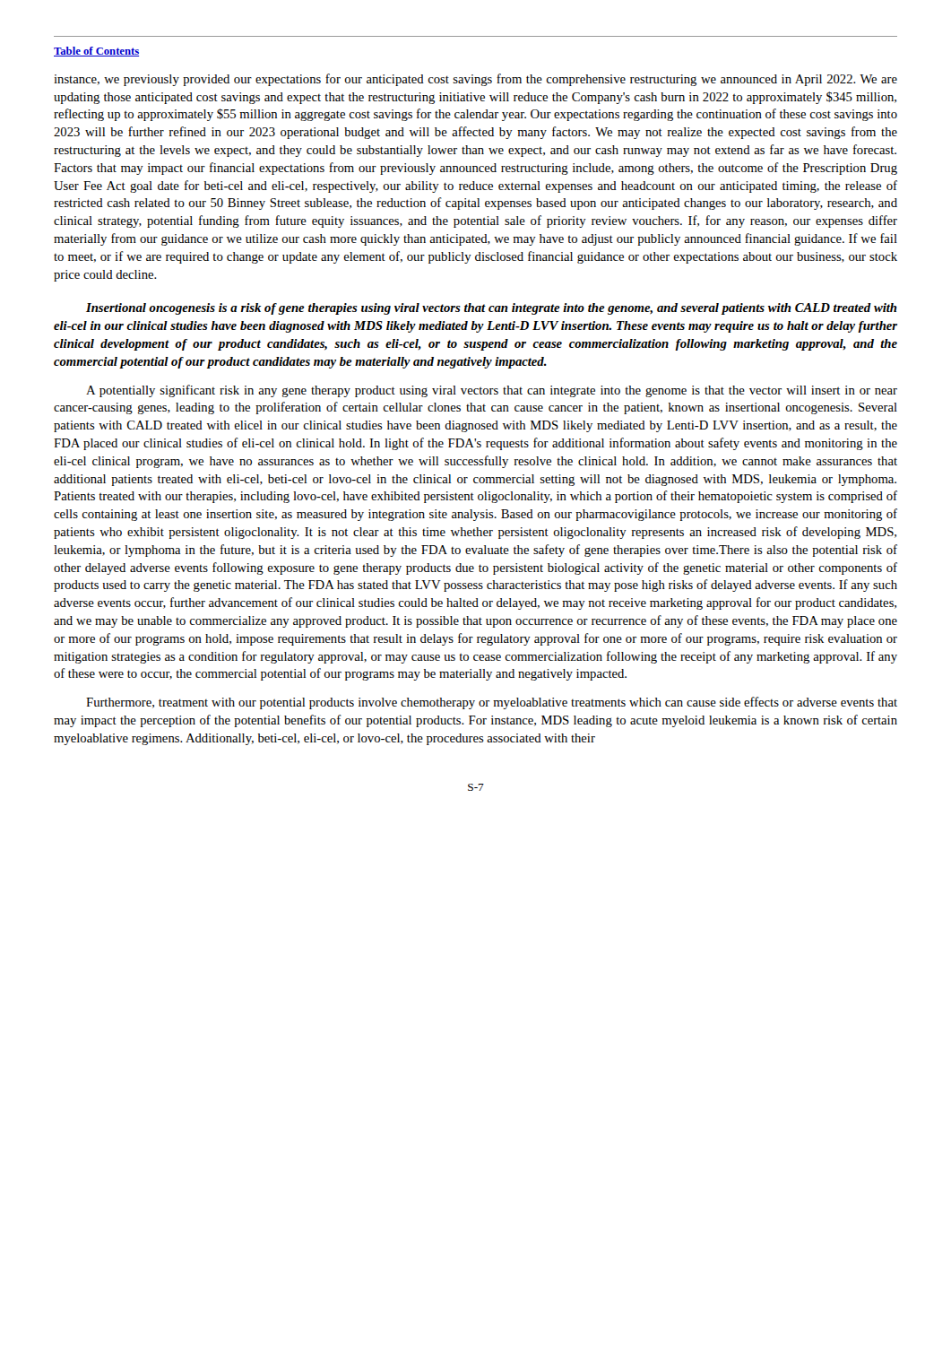Table of Contents
instance, we previously provided our expectations for our anticipated cost savings from the comprehensive restructuring we announced in April 2022. We are updating those anticipated cost savings and expect that the restructuring initiative will reduce the Company's cash burn in 2022 to approximately $345 million, reflecting up to approximately $55 million in aggregate cost savings for the calendar year. Our expectations regarding the continuation of these cost savings into 2023 will be further refined in our 2023 operational budget and will be affected by many factors. We may not realize the expected cost savings from the restructuring at the levels we expect, and they could be substantially lower than we expect, and our cash runway may not extend as far as we have forecast. Factors that may impact our financial expectations from our previously announced restructuring include, among others, the outcome of the Prescription Drug User Fee Act goal date for beti-cel and eli-cel, respectively, our ability to reduce external expenses and headcount on our anticipated timing, the release of restricted cash related to our 50 Binney Street sublease, the reduction of capital expenses based upon our anticipated changes to our laboratory, research, and clinical strategy, potential funding from future equity issuances, and the potential sale of priority review vouchers. If, for any reason, our expenses differ materially from our guidance or we utilize our cash more quickly than anticipated, we may have to adjust our publicly announced financial guidance. If we fail to meet, or if we are required to change or update any element of, our publicly disclosed financial guidance or other expectations about our business, our stock price could decline.
Insertional oncogenesis is a risk of gene therapies using viral vectors that can integrate into the genome, and several patients with CALD treated with eli-cel in our clinical studies have been diagnosed with MDS likely mediated by Lenti-D LVV insertion. These events may require us to halt or delay further clinical development of our product candidates, such as eli-cel, or to suspend or cease commercialization following marketing approval, and the commercial potential of our product candidates may be materially and negatively impacted.
A potentially significant risk in any gene therapy product using viral vectors that can integrate into the genome is that the vector will insert in or near cancer-causing genes, leading to the proliferation of certain cellular clones that can cause cancer in the patient, known as insertional oncogenesis. Several patients with CALD treated with elicel in our clinical studies have been diagnosed with MDS likely mediated by Lenti-D LVV insertion, and as a result, the FDA placed our clinical studies of eli-cel on clinical hold. In light of the FDA's requests for additional information about safety events and monitoring in the eli-cel clinical program, we have no assurances as to whether we will successfully resolve the clinical hold. In addition, we cannot make assurances that additional patients treated with eli-cel, beti-cel or lovo-cel in the clinical or commercial setting will not be diagnosed with MDS, leukemia or lymphoma. Patients treated with our therapies, including lovo-cel, have exhibited persistent oligoclonality, in which a portion of their hematopoietic system is comprised of cells containing at least one insertion site, as measured by integration site analysis. Based on our pharmacovigilance protocols, we increase our monitoring of patients who exhibit persistent oligoclonality. It is not clear at this time whether persistent oligoclonality represents an increased risk of developing MDS, leukemia, or lymphoma in the future, but it is a criteria used by the FDA to evaluate the safety of gene therapies over time.There is also the potential risk of other delayed adverse events following exposure to gene therapy products due to persistent biological activity of the genetic material or other components of products used to carry the genetic material. The FDA has stated that LVV possess characteristics that may pose high risks of delayed adverse events. If any such adverse events occur, further advancement of our clinical studies could be halted or delayed, we may not receive marketing approval for our product candidates, and we may be unable to commercialize any approved product. It is possible that upon occurrence or recurrence of any of these events, the FDA may place one or more of our programs on hold, impose requirements that result in delays for regulatory approval for one or more of our programs, require risk evaluation or mitigation strategies as a condition for regulatory approval, or may cause us to cease commercialization following the receipt of any marketing approval. If any of these were to occur, the commercial potential of our programs may be materially and negatively impacted.
Furthermore, treatment with our potential products involve chemotherapy or myeloablative treatments which can cause side effects or adverse events that may impact the perception of the potential benefits of our potential products. For instance, MDS leading to acute myeloid leukemia is a known risk of certain myeloablative regimens. Additionally, beti-cel, eli-cel, or lovo-cel, the procedures associated with their
S-7